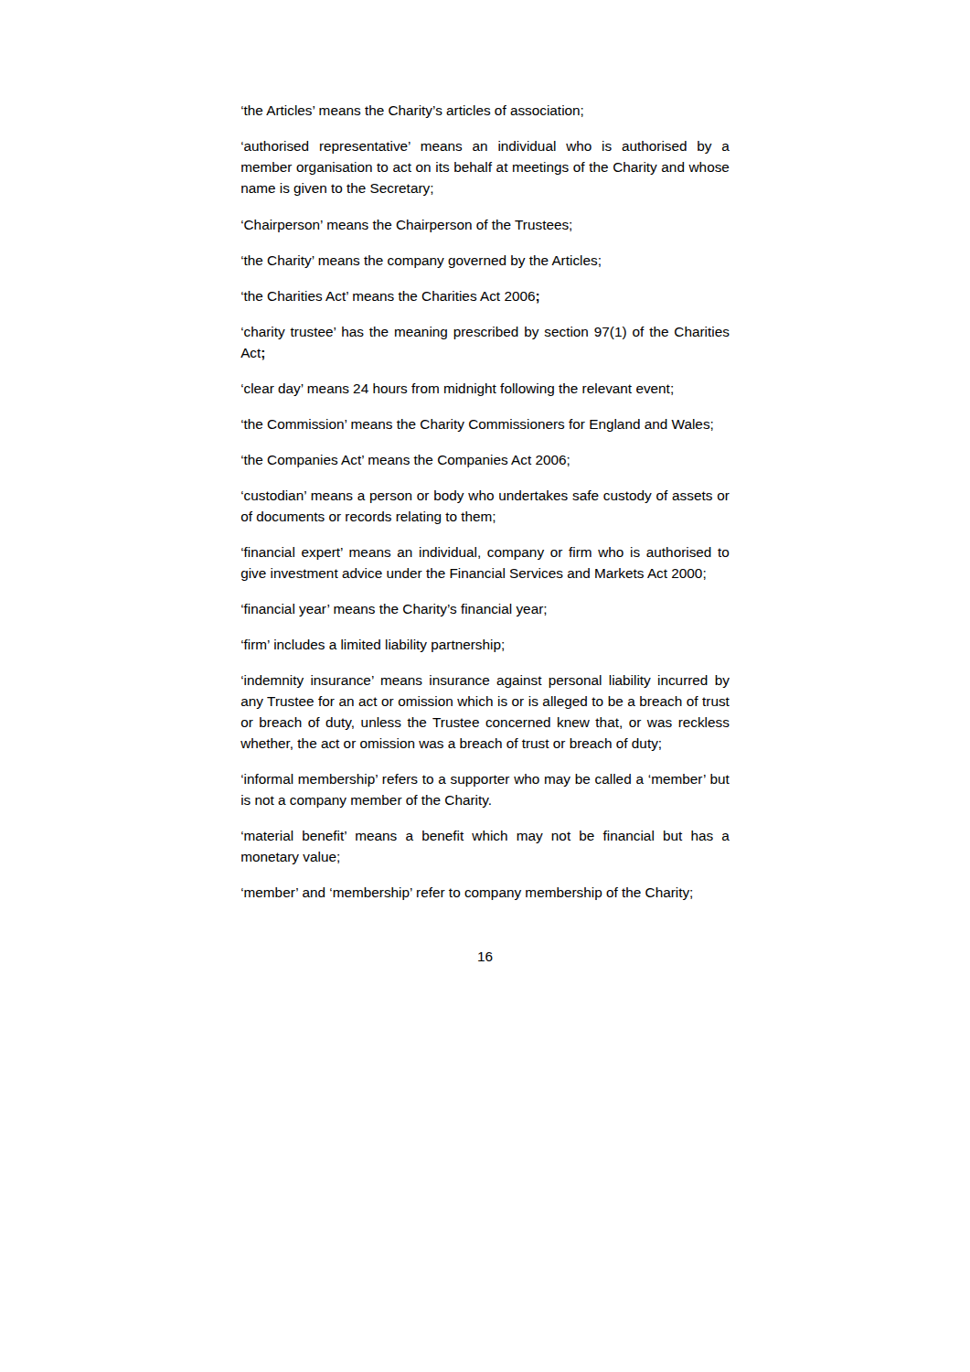‘the Articles’ means the Charity’s articles of association;
‘authorised representative’ means an individual who is authorised by a member organisation to act on its behalf at meetings of the Charity and whose name is given to the Secretary;
‘Chairperson’ means the Chairperson of the Trustees;
‘the Charity’ means the company governed by the Articles;
‘the Charities Act’ means the Charities Act 2006;
‘charity trustee’ has the meaning prescribed by section 97(1) of the Charities Act;
‘clear day’ means 24 hours from midnight following the relevant event;
‘the Commission’ means the Charity Commissioners for England and Wales;
‘the Companies Act’ means the Companies Act 2006;
‘custodian’ means a person or body who undertakes safe custody of assets or of documents or records relating to them;
‘financial expert’ means an individual, company or firm who is authorised to give investment advice under the Financial Services and Markets Act 2000;
‘financial year’ means the Charity’s financial year;
‘firm’ includes a limited liability partnership;
‘indemnity insurance’ means insurance against personal liability incurred by any Trustee for an act or omission which is or is alleged to be a breach of trust or breach of duty, unless the Trustee concerned knew that, or was reckless whether, the act or omission was a breach of trust or breach of duty;
‘informal membership’ refers to a supporter who may be called a ‘member’ but is not a company member of the Charity.
‘material benefit’ means a benefit which may not be financial but has a monetary value;
‘member’ and ‘membership’ refer to company membership of the Charity;
16